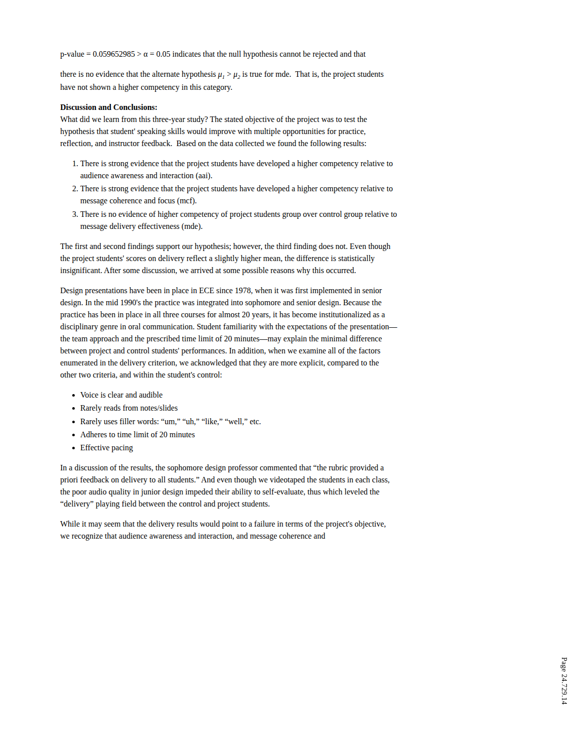p-value = 0.059652985 > α = 0.05 indicates that the null hypothesis cannot be rejected and that
there is no evidence that the alternate hypothesis μ1 > μ2 is true for mde. That is, the project students have not shown a higher competency in this category.
Discussion and Conclusions:
What did we learn from this three-year study? The stated objective of the project was to test the hypothesis that student' speaking skills would improve with multiple opportunities for practice, reflection, and instructor feedback. Based on the data collected we found the following results:
There is strong evidence that the project students have developed a higher competency relative to audience awareness and interaction (aai).
There is strong evidence that the project students have developed a higher competency relative to message coherence and focus (mcf).
There is no evidence of higher competency of project students group over control group relative to message delivery effectiveness (mde).
The first and second findings support our hypothesis; however, the third finding does not. Even though the project students' scores on delivery reflect a slightly higher mean, the difference is statistically insignificant. After some discussion, we arrived at some possible reasons why this occurred.
Design presentations have been in place in ECE since 1978, when it was first implemented in senior design. In the mid 1990's the practice was integrated into sophomore and senior design. Because the practice has been in place in all three courses for almost 20 years, it has become institutionalized as a disciplinary genre in oral communication. Student familiarity with the expectations of the presentation—the team approach and the prescribed time limit of 20 minutes—may explain the minimal difference between project and control students' performances. In addition, when we examine all of the factors enumerated in the delivery criterion, we acknowledged that they are more explicit, compared to the other two criteria, and within the student's control:
Voice is clear and audible
Rarely reads from notes/slides
Rarely uses filler words: “um,” “uh,” “like,” “well,” etc.
Adheres to time limit of 20 minutes
Effective pacing
In a discussion of the results, the sophomore design professor commented that “the rubric provided a priori feedback on delivery to all students.” And even though we videotaped the students in each class, the poor audio quality in junior design impeded their ability to self-evaluate, thus which leveled the “delivery” playing field between the control and project students.
While it may seem that the delivery results would point to a failure in terms of the project's objective, we recognize that audience awareness and interaction, and message coherence and
Page 24.729.14